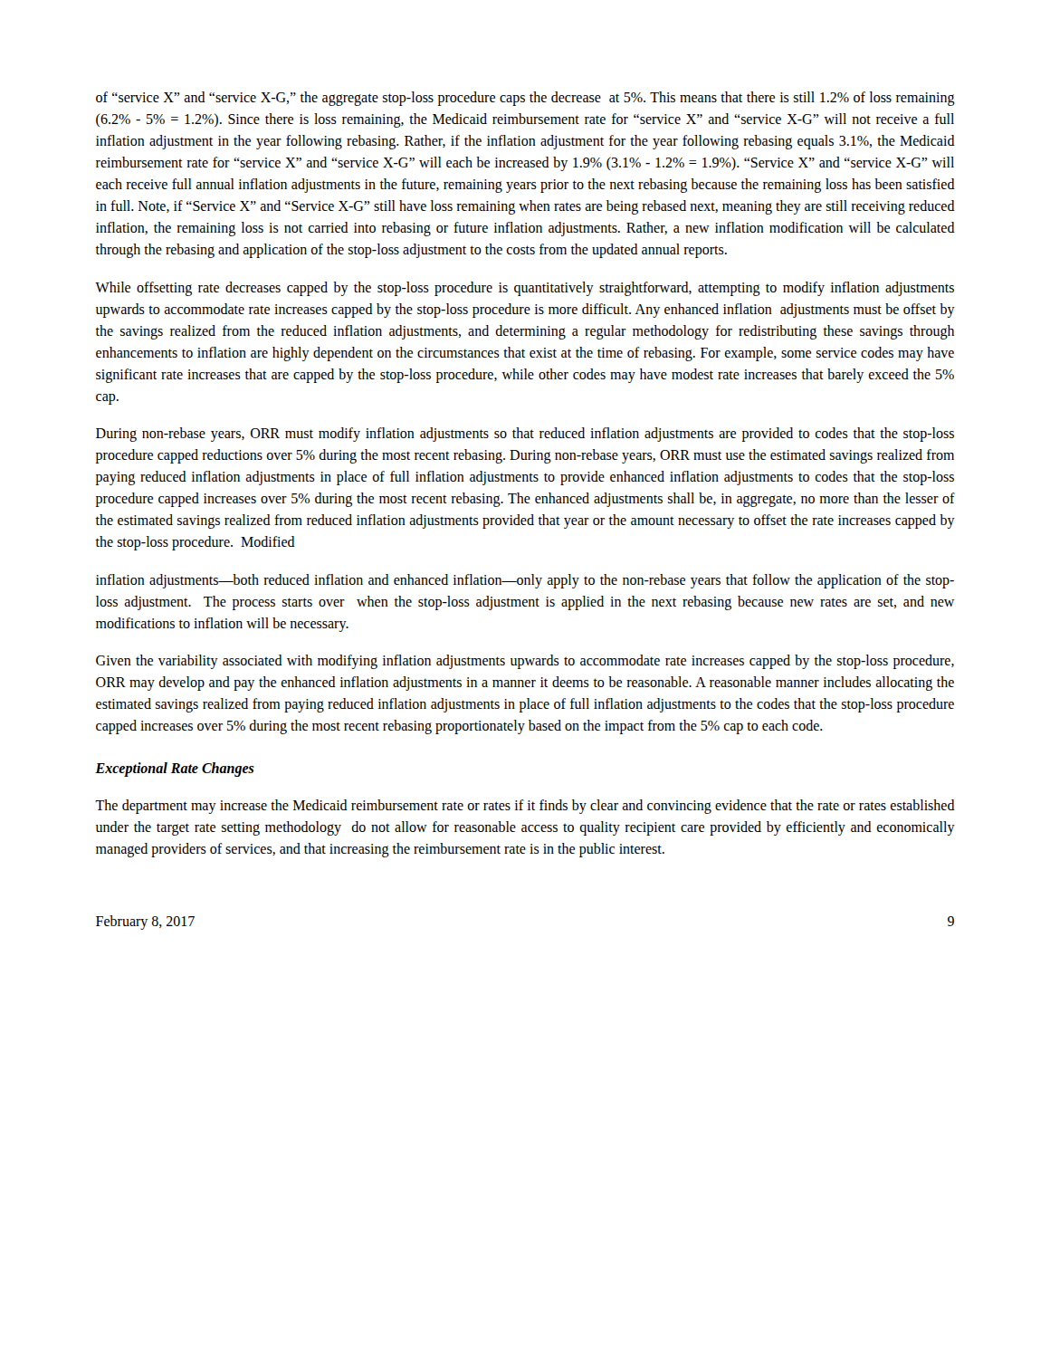of “service X” and “service X-G,” the aggregate stop-loss procedure caps the decrease at 5%. This means that there is still 1.2% of loss remaining (6.2% - 5% = 1.2%). Since there is loss remaining, the Medicaid reimbursement rate for “service X” and “service X-G” will not receive a full inflation adjustment in the year following rebasing. Rather, if the inflation adjustment for the year following rebasing equals 3.1%, the Medicaid reimbursement rate for “service X” and “service X-G” will each be increased by 1.9% (3.1% - 1.2% = 1.9%). “Service X” and “service X-G” will each receive full annual inflation adjustments in the future, remaining years prior to the next rebasing because the remaining loss has been satisfied in full. Note, if “Service X” and “Service X-G” still have loss remaining when rates are being rebased next, meaning they are still receiving reduced inflation, the remaining loss is not carried into rebasing or future inflation adjustments. Rather, a new inflation modification will be calculated through the rebasing and application of the stop-loss adjustment to the costs from the updated annual reports.
While offsetting rate decreases capped by the stop-loss procedure is quantitatively straightforward, attempting to modify inflation adjustments upwards to accommodate rate increases capped by the stop-loss procedure is more difficult. Any enhanced inflation adjustments must be offset by the savings realized from the reduced inflation adjustments, and determining a regular methodology for redistributing these savings through enhancements to inflation are highly dependent on the circumstances that exist at the time of rebasing. For example, some service codes may have significant rate increases that are capped by the stop-loss procedure, while other codes may have modest rate increases that barely exceed the 5% cap.
During non-rebase years, ORR must modify inflation adjustments so that reduced inflation adjustments are provided to codes that the stop-loss procedure capped reductions over 5% during the most recent rebasing. During non-rebase years, ORR must use the estimated savings realized from paying reduced inflation adjustments in place of full inflation adjustments to provide enhanced inflation adjustments to codes that the stop-loss procedure capped increases over 5% during the most recent rebasing. The enhanced adjustments shall be, in aggregate, no more than the lesser of the estimated savings realized from reduced inflation adjustments provided that year or the amount necessary to offset the rate increases capped by the stop-loss procedure. Modified
inflation adjustments—both reduced inflation and enhanced inflation—only apply to the non-rebase years that follow the application of the stop-loss adjustment. The process starts over when the stop-loss adjustment is applied in the next rebasing because new rates are set, and new modifications to inflation will be necessary.
Given the variability associated with modifying inflation adjustments upwards to accommodate rate increases capped by the stop-loss procedure, ORR may develop and pay the enhanced inflation adjustments in a manner it deems to be reasonable. A reasonable manner includes allocating the estimated savings realized from paying reduced inflation adjustments in place of full inflation adjustments to the codes that the stop-loss procedure capped increases over 5% during the most recent rebasing proportionately based on the impact from the 5% cap to each code.
Exceptional Rate Changes
The department may increase the Medicaid reimbursement rate or rates if it finds by clear and convincing evidence that the rate or rates established under the target rate setting methodology do not allow for reasonable access to quality recipient care provided by efficiently and economically managed providers of services, and that increasing the reimbursement rate is in the public interest.
February 8, 2017 9